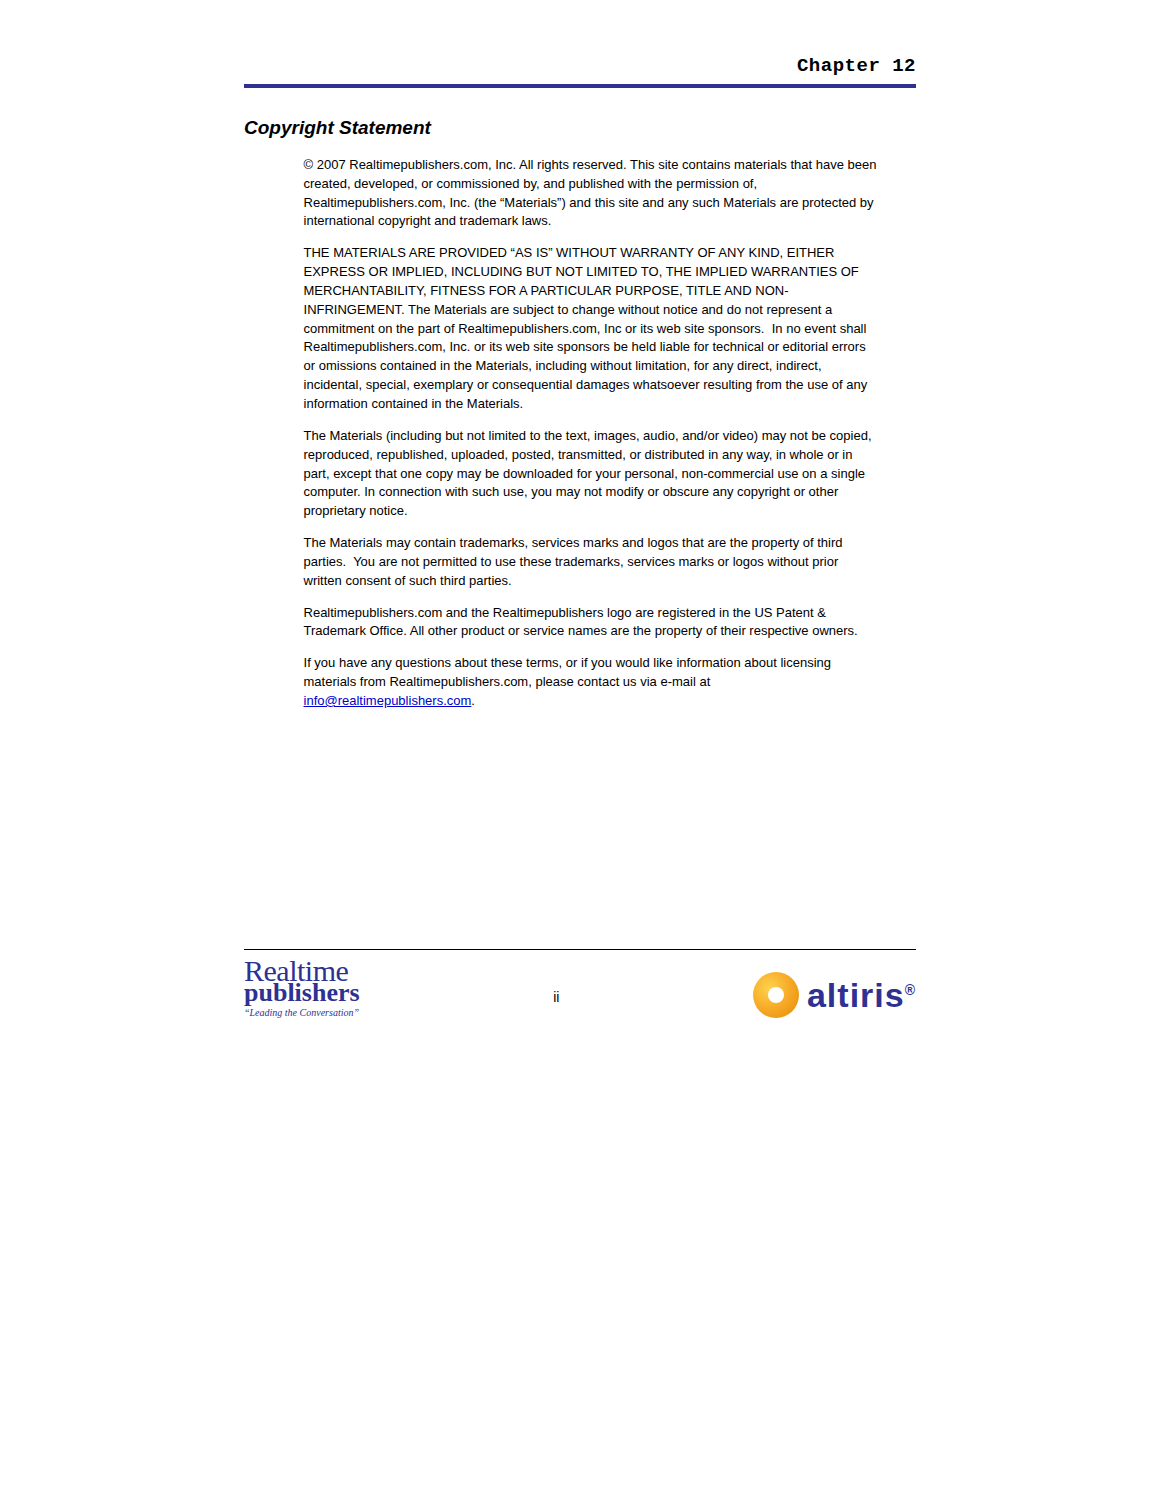Chapter 12
Copyright Statement
© 2007 Realtimepublishers.com, Inc. All rights reserved. This site contains materials that have been created, developed, or commissioned by, and published with the permission of, Realtimepublishers.com, Inc. (the “Materials”) and this site and any such Materials are protected by international copyright and trademark laws.
THE MATERIALS ARE PROVIDED “AS IS” WITHOUT WARRANTY OF ANY KIND, EITHER EXPRESS OR IMPLIED, INCLUDING BUT NOT LIMITED TO, THE IMPLIED WARRANTIES OF MERCHANTABILITY, FITNESS FOR A PARTICULAR PURPOSE, TITLE AND NON-INFRINGEMENT. The Materials are subject to change without notice and do not represent a commitment on the part of Realtimepublishers.com, Inc or its web site sponsors. In no event shall Realtimepublishers.com, Inc. or its web site sponsors be held liable for technical or editorial errors or omissions contained in the Materials, including without limitation, for any direct, indirect, incidental, special, exemplary or consequential damages whatsoever resulting from the use of any information contained in the Materials.
The Materials (including but not limited to the text, images, audio, and/or video) may not be copied, reproduced, republished, uploaded, posted, transmitted, or distributed in any way, in whole or in part, except that one copy may be downloaded for your personal, non-commercial use on a single computer. In connection with such use, you may not modify or obscure any copyright or other proprietary notice.
The Materials may contain trademarks, services marks and logos that are the property of third parties. You are not permitted to use these trademarks, services marks or logos without prior written consent of such third parties.
Realtimepublishers.com and the Realtimepublishers logo are registered in the US Patent & Trademark Office. All other product or service names are the property of their respective owners.
If you have any questions about these terms, or if you would like information about licensing materials from Realtimepublishers.com, please contact us via e-mail at info@realtimepublishers.com.
Realtime publishers “Leading the Conversation”
ii
altiris®